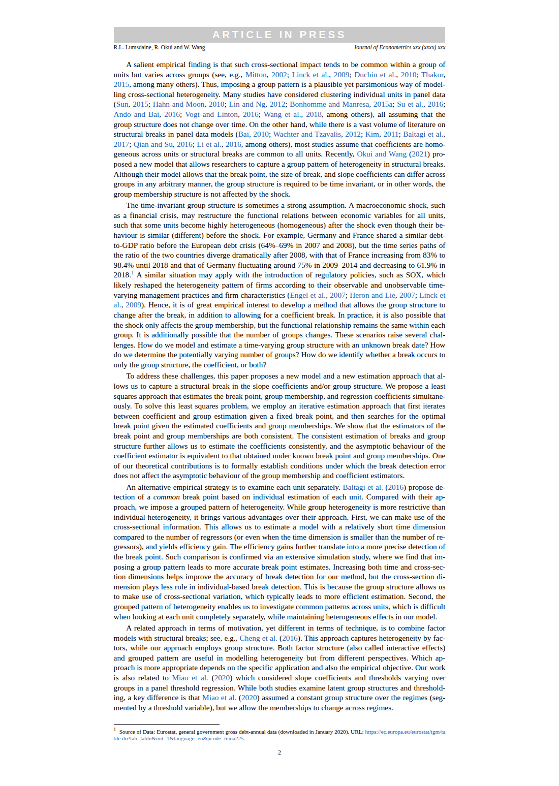ARTICLE IN PRESS
R.L. Lumsdaine, R. Okui and W. Wang
Journal of Econometrics xxx (xxxx) xxx
A salient empirical finding is that such cross-sectional impact tends to be common within a group of units but varies across groups (see, e.g., Mitton, 2002; Linck et al., 2009; Duchin et al., 2010; Thakor, 2015, among many others). Thus, imposing a group pattern is a plausible yet parsimonious way of modelling cross-sectional heterogeneity. Many studies have considered clustering individual units in panel data (Sun, 2015; Hahn and Moon, 2010; Lin and Ng, 2012; Bonhomme and Manresa, 2015a; Su et al., 2016; Ando and Bai, 2016; Vogt and Linton, 2016; Wang et al., 2018, among others), all assuming that the group structure does not change over time. On the other hand, while there is a vast volume of literature on structural breaks in panel data models (Bai, 2010; Wachter and Tzavalis, 2012; Kim, 2011; Baltagi et al., 2017; Qian and Su, 2016; Li et al., 2016, among others), most studies assume that coefficients are homogeneous across units or structural breaks are common to all units. Recently, Okui and Wang (2021) proposed a new model that allows researchers to capture a group pattern of heterogeneity in structural breaks. Although their model allows that the break point, the size of break, and slope coefficients can differ across groups in any arbitrary manner, the group structure is required to be time invariant, or in other words, the group membership structure is not affected by the shock.
The time-invariant group structure is sometimes a strong assumption. A macroeconomic shock, such as a financial crisis, may restructure the functional relations between economic variables for all units, such that some units become highly heterogeneous (homogeneous) after the shock even though their behaviour is similar (different) before the shock. For example, Germany and France shared a similar debt-to-GDP ratio before the European debt crisis (64%–69% in 2007 and 2008), but the time series paths of the ratio of the two countries diverge dramatically after 2008, with that of France increasing from 83% to 98.4% until 2018 and that of Germany fluctuating around 75% in 2009–2014 and decreasing to 61.9% in 2018.1 A similar situation may apply with the introduction of regulatory policies, such as SOX, which likely reshaped the heterogeneity pattern of firms according to their observable and unobservable time-varying management practices and firm characteristics (Engel et al., 2007; Heron and Lie, 2007; Linck et al., 2009). Hence, it is of great empirical interest to develop a method that allows the group structure to change after the break, in addition to allowing for a coefficient break. In practice, it is also possible that the shock only affects the group membership, but the functional relationship remains the same within each group. It is additionally possible that the number of groups changes. These scenarios raise several challenges. How do we model and estimate a time-varying group structure with an unknown break date? How do we determine the potentially varying number of groups? How do we identify whether a break occurs to only the group structure, the coefficient, or both?
To address these challenges, this paper proposes a new model and a new estimation approach that allows us to capture a structural break in the slope coefficients and/or group structure. We propose a least squares approach that estimates the break point, group membership, and regression coefficients simultaneously. To solve this least squares problem, we employ an iterative estimation approach that first iterates between coefficient and group estimation given a fixed break point, and then searches for the optimal break point given the estimated coefficients and group memberships. We show that the estimators of the break point and group memberships are both consistent. The consistent estimation of breaks and group structure further allows us to estimate the coefficients consistently, and the asymptotic behaviour of the coefficient estimator is equivalent to that obtained under known break point and group memberships. One of our theoretical contributions is to formally establish conditions under which the break detection error does not affect the asymptotic behaviour of the group membership and coefficient estimators.
An alternative empirical strategy is to examine each unit separately. Baltagi et al. (2016) propose detection of a common break point based on individual estimation of each unit. Compared with their approach, we impose a grouped pattern of heterogeneity. While group heterogeneity is more restrictive than individual heterogeneity, it brings various advantages over their approach. First, we can make use of the cross-sectional information. This allows us to estimate a model with a relatively short time dimension compared to the number of regressors (or even when the time dimension is smaller than the number of regressors), and yields efficiency gain. The efficiency gains further translate into a more precise detection of the break point. Such comparison is confirmed via an extensive simulation study, where we find that imposing a group pattern leads to more accurate break point estimates. Increasing both time and cross-section dimensions helps improve the accuracy of break detection for our method, but the cross-section dimension plays less role in individual-based break detection. This is because the group structure allows us to make use of cross-sectional variation, which typically leads to more efficient estimation. Second, the grouped pattern of heterogeneity enables us to investigate common patterns across units, which is difficult when looking at each unit completely separately, while maintaining heterogeneous effects in our model.
A related approach in terms of motivation, yet different in terms of technique, is to combine factor models with structural breaks; see, e.g., Cheng et al. (2016). This approach captures heterogeneity by factors, while our approach employs group structure. Both factor structure (also called interactive effects) and grouped pattern are useful in modelling heterogeneity but from different perspectives. Which approach is more appropriate depends on the specific application and also the empirical objective. Our work is also related to Miao et al. (2020) which considered slope coefficients and thresholds varying over groups in a panel threshold regression. While both studies examine latent group structures and thresholding, a key difference is that Miao et al. (2020) assumed a constant group structure over the regimes (segmented by a threshold variable), but we allow the memberships to change across regimes.
1 Source of Data: Eurostat, general government gross debt-annual data (downloaded in January 2020). URL: https://ec.europa.eu/eurostat/tgm/table.do?tab=table&init=1&language=en&pcode=teina225.
2